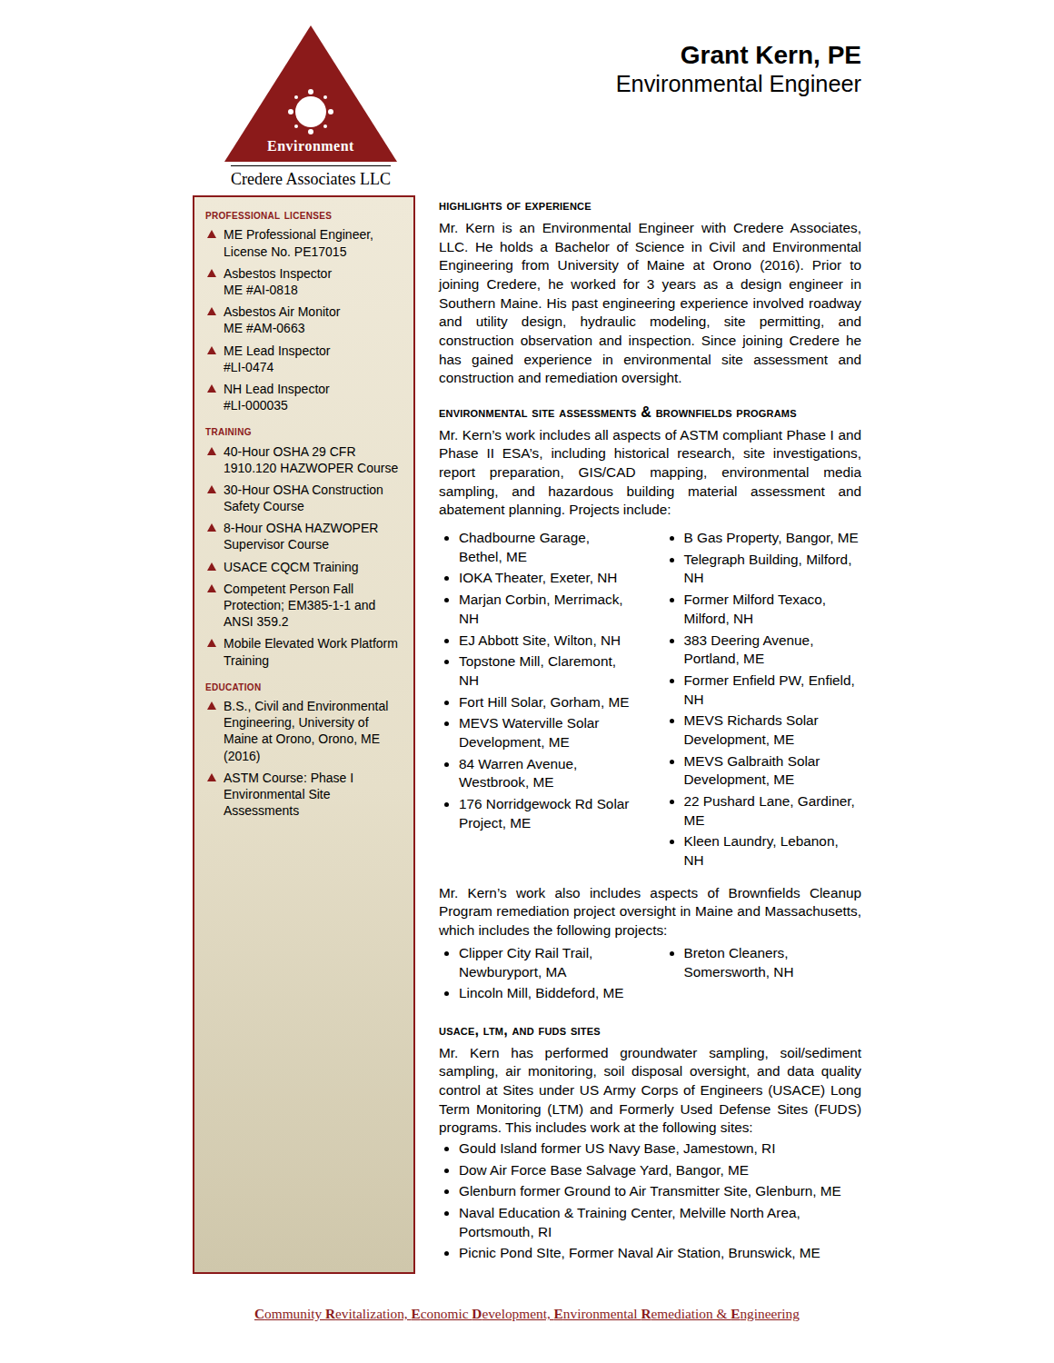Community
Economy
Environment
Credere Associates LLC
Grant Kern, PE
Environmental Engineer
Professional Licenses
ME Professional Engineer, License No. PE17015
Asbestos Inspector
ME #AI-0818
Asbestos Air Monitor
ME #AM-0663
ME Lead Inspector
#LI-0474
NH Lead Inspector
#LI-000035
Training
40-Hour OSHA 29 CFR 1910.120 HAZWOPER Course
30-Hour OSHA Construction Safety Course
8-Hour OSHA HAZWOPER Supervisor Course
USACE CQCM Training
Competent Person Fall Protection; EM385-1-1 and ANSI 359.2
Mobile Elevated Work Platform Training
Education
B.S., Civil and Environmental Engineering, University of Maine at Orono, Orono, ME (2016)
ASTM Course: Phase I Environmental Site Assessments
Highlights of Experience
Mr. Kern is an Environmental Engineer with Credere Associates, LLC. He holds a Bachelor of Science in Civil and Environmental Engineering from University of Maine at Orono (2016). Prior to joining Credere, he worked for 3 years as a design engineer in Southern Maine. His past engineering experience involved roadway and utility design, hydraulic modeling, site permitting, and construction observation and inspection. Since joining Credere he has gained experience in environmental site assessment and construction and remediation oversight.
Environmental Site Assessments & Brownfields Programs
Mr. Kern’s work includes all aspects of ASTM compliant Phase I and Phase II ESA’s, including historical research, site investigations, report preparation, GIS/CAD mapping, environmental media sampling, and hazardous building material assessment and abatement planning. Projects include:
Chadbourne Garage, Bethel, ME
IOKA Theater, Exeter, NH
Marjan Corbin, Merrimack, NH
EJ Abbott Site, Wilton, NH
Topstone Mill, Claremont, NH
Fort Hill Solar, Gorham, ME
MEVS Waterville Solar Development, ME
84 Warren Avenue, Westbrook, ME
176 Norridgewock Rd Solar Project, ME
B Gas Property, Bangor, ME
Telegraph Building, Milford, NH
Former Milford Texaco, Milford, NH
383 Deering Avenue, Portland, ME
Former Enfield PW, Enfield, NH
MEVS Richards Solar Development, ME
MEVS Galbraith Solar Development, ME
22 Pushard Lane, Gardiner, ME
Kleen Laundry, Lebanon, NH
Mr. Kern’s work also includes aspects of Brownfields Cleanup Program remediation project oversight in Maine and Massachusetts, which includes the following projects:
Clipper City Rail Trail, Newburyport, MA
Lincoln Mill, Biddeford, ME
Breton Cleaners, Somersworth, NH
USACE, LTM, and FUDS Sites
Mr. Kern has performed groundwater sampling, soil/sediment sampling, air monitoring, soil disposal oversight, and data quality control at Sites under US Army Corps of Engineers (USACE) Long Term Monitoring (LTM) and Formerly Used Defense Sites (FUDS) programs. This includes work at the following sites:
Gould Island former US Navy Base, Jamestown, RI
Dow Air Force Base Salvage Yard, Bangor, ME
Glenburn former Ground to Air Transmitter Site, Glenburn, ME
Naval Education & Training Center, Melville North Area, Portsmouth, RI
Picnic Pond SIte, Former Naval Air Station, Brunswick, ME
Community Revitalization, Economic Development, Environmental Remediation & Engineering